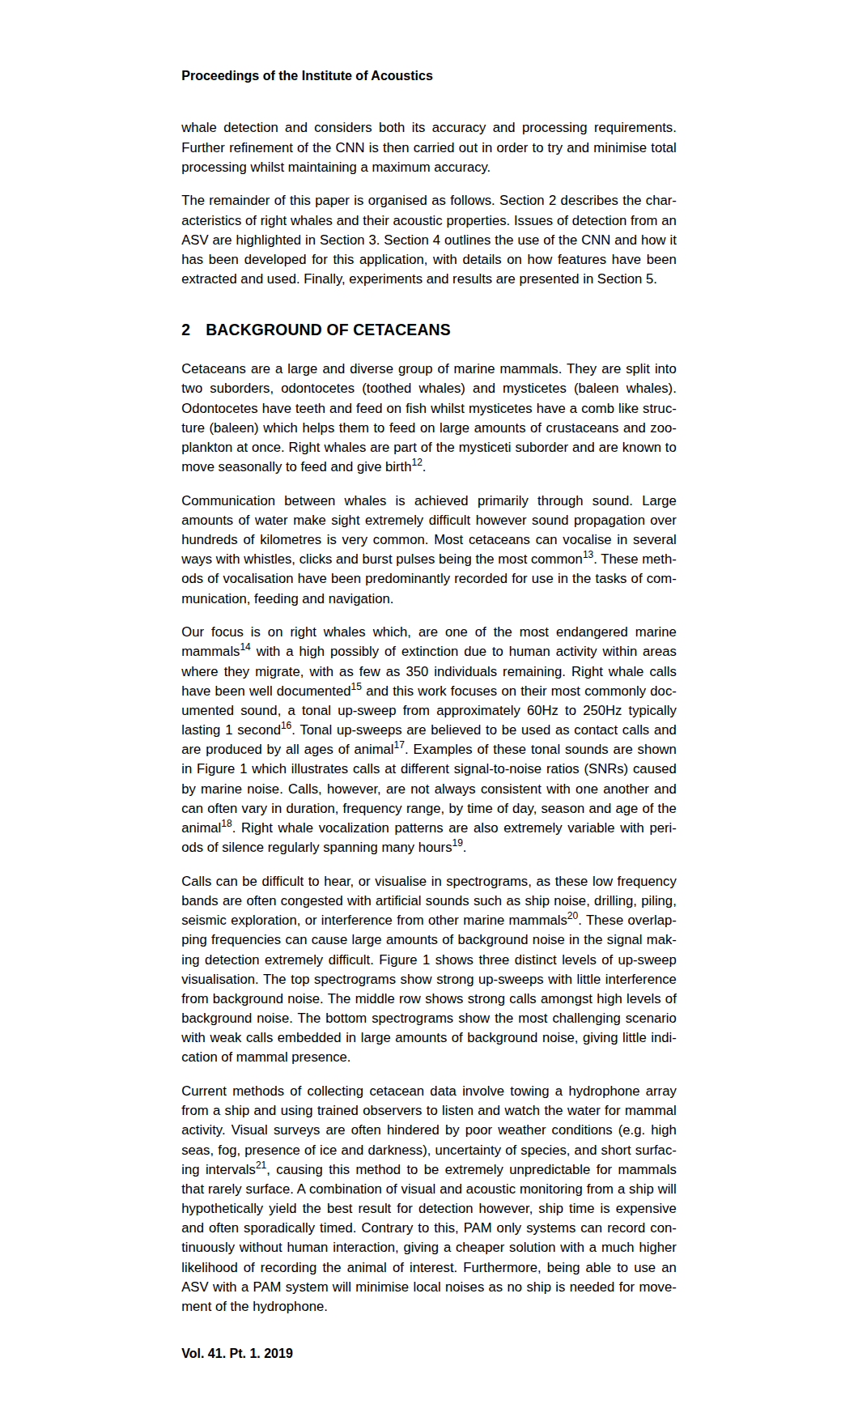Proceedings of the Institute of Acoustics
whale detection and considers both its accuracy and processing requirements. Further refinement of the CNN is then carried out in order to try and minimise total processing whilst maintaining a maximum accuracy.
The remainder of this paper is organised as follows. Section 2 describes the characteristics of right whales and their acoustic properties. Issues of detection from an ASV are highlighted in Section 3. Section 4 outlines the use of the CNN and how it has been developed for this application, with details on how features have been extracted and used. Finally, experiments and results are presented in Section 5.
2 BACKGROUND OF CETACEANS
Cetaceans are a large and diverse group of marine mammals. They are split into two suborders, odontocetes (toothed whales) and mysticetes (baleen whales). Odontocetes have teeth and feed on fish whilst mysticetes have a comb like structure (baleen) which helps them to feed on large amounts of crustaceans and zooplankton at once. Right whales are part of the mysticeti suborder and are known to move seasonally to feed and give birth12.
Communication between whales is achieved primarily through sound. Large amounts of water make sight extremely difficult however sound propagation over hundreds of kilometres is very common. Most cetaceans can vocalise in several ways with whistles, clicks and burst pulses being the most common13. These methods of vocalisation have been predominantly recorded for use in the tasks of communication, feeding and navigation.
Our focus is on right whales which, are one of the most endangered marine mammals14 with a high possibly of extinction due to human activity within areas where they migrate, with as few as 350 individuals remaining. Right whale calls have been well documented15 and this work focuses on their most commonly documented sound, a tonal up-sweep from approximately 60Hz to 250Hz typically lasting 1 second16. Tonal up-sweeps are believed to be used as contact calls and are produced by all ages of animal17. Examples of these tonal sounds are shown in Figure 1 which illustrates calls at different signal-to-noise ratios (SNRs) caused by marine noise. Calls, however, are not always consistent with one another and can often vary in duration, frequency range, by time of day, season and age of the animal18. Right whale vocalization patterns are also extremely variable with periods of silence regularly spanning many hours19.
Calls can be difficult to hear, or visualise in spectrograms, as these low frequency bands are often congested with artificial sounds such as ship noise, drilling, piling, seismic exploration, or interference from other marine mammals20. These overlapping frequencies can cause large amounts of background noise in the signal making detection extremely difficult. Figure 1 shows three distinct levels of up-sweep visualisation. The top spectrograms show strong up-sweeps with little interference from background noise. The middle row shows strong calls amongst high levels of background noise. The bottom spectrograms show the most challenging scenario with weak calls embedded in large amounts of background noise, giving little indication of mammal presence.
Current methods of collecting cetacean data involve towing a hydrophone array from a ship and using trained observers to listen and watch the water for mammal activity. Visual surveys are often hindered by poor weather conditions (e.g. high seas, fog, presence of ice and darkness), uncertainty of species, and short surfacing intervals21, causing this method to be extremely unpredictable for mammals that rarely surface. A combination of visual and acoustic monitoring from a ship will hypothetically yield the best result for detection however, ship time is expensive and often sporadically timed. Contrary to this, PAM only systems can record continuously without human interaction, giving a cheaper solution with a much higher likelihood of recording the animal of interest. Furthermore, being able to use an ASV with a PAM system will minimise local noises as no ship is needed for movement of the hydrophone.
Vol. 41. Pt. 1. 2019